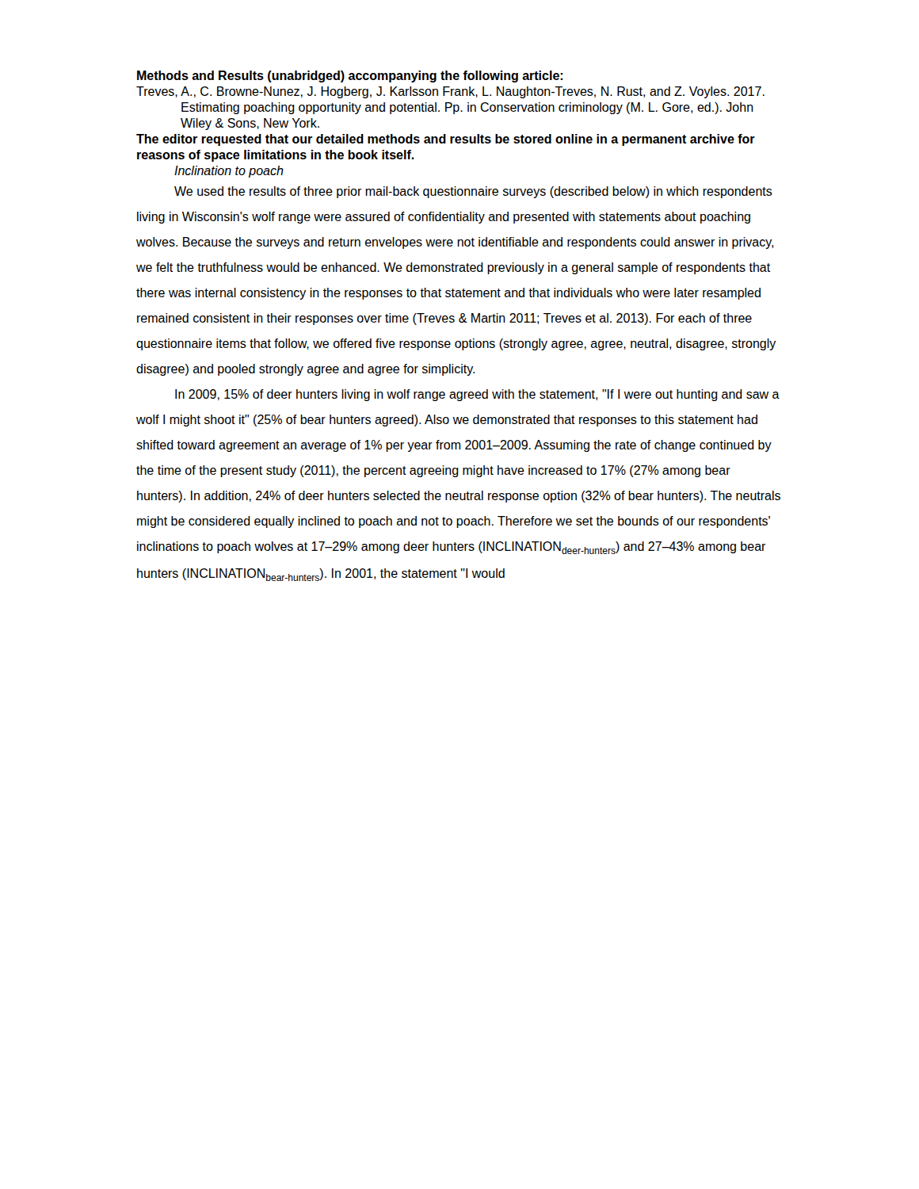Methods and Results (unabridged) accompanying the following article:
Treves, A., C. Browne-Nunez, J. Hogberg, J. Karlsson Frank, L. Naughton-Treves, N. Rust, and Z. Voyles. 2017. Estimating poaching opportunity and potential. Pp. in Conservation criminology (M. L. Gore, ed.). John Wiley & Sons, New York.
The editor requested that our detailed methods and results be stored online in a permanent archive for reasons of space limitations in the book itself.
Inclination to poach
We used the results of three prior mail-back questionnaire surveys (described below) in which respondents living in Wisconsin's wolf range were assured of confidentiality and presented with statements about poaching wolves. Because the surveys and return envelopes were not identifiable and respondents could answer in privacy, we felt the truthfulness would be enhanced. We demonstrated previously in a general sample of respondents that there was internal consistency in the responses to that statement and that individuals who were later resampled remained consistent in their responses over time (Treves & Martin 2011; Treves et al. 2013). For each of three questionnaire items that follow, we offered five response options (strongly agree, agree, neutral, disagree, strongly disagree) and pooled strongly agree and agree for simplicity.
In 2009, 15% of deer hunters living in wolf range agreed with the statement, "If I were out hunting and saw a wolf I might shoot it" (25% of bear hunters agreed). Also we demonstrated that responses to this statement had shifted toward agreement an average of 1% per year from 2001–2009. Assuming the rate of change continued by the time of the present study (2011), the percent agreeing might have increased to 17% (27% among bear hunters). In addition, 24% of deer hunters selected the neutral response option (32% of bear hunters). The neutrals might be considered equally inclined to poach and not to poach. Therefore we set the bounds of our respondents' inclinations to poach wolves at 17–29% among deer hunters (INCLINATIONdeer-hunters) and 27–43% among bear hunters (INCLINATIONbear-hunters). In 2001, the statement "I would